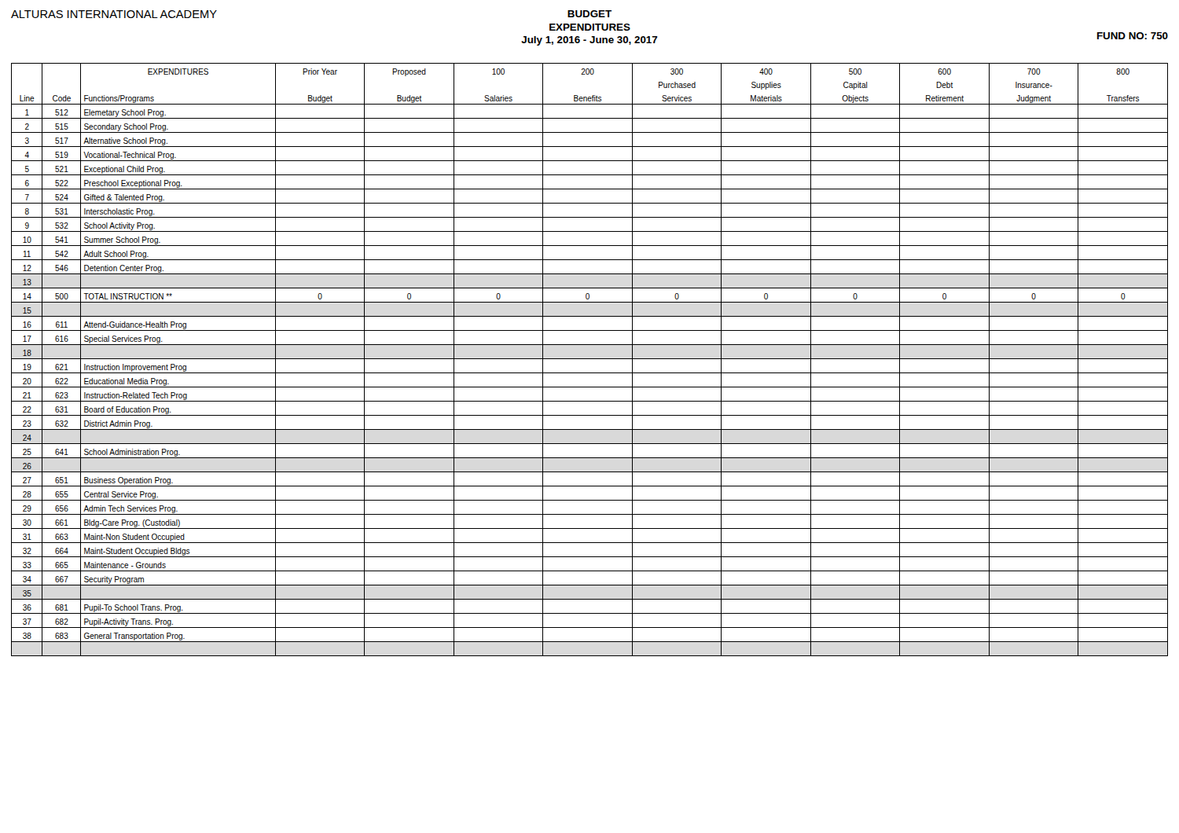ALTURAS INTERNATIONAL ACADEMY
BUDGET
EXPENDITURES
July 1, 2016 - June 30, 2017
FUND NO: 750
| | | EXPENDITURES | Prior Year | Proposed | 100 | 200 | 300 | 400 | 500 | 600 | 700 | 800 |
| --- | --- | --- | --- | --- | --- | --- | --- | --- | --- | --- | --- | --- |
| | | | | | | | Purchased | Supplies | Capital | Debt | Insurance- | |
| Line | Code | Functions/Programs | Budget | Budget | Salaries | Benefits | Services | Materials | Objects | Retirement | Judgment | Transfers |
| 1 | 512 | Elemetary School Prog. | | | | | | | | | | |
| 2 | 515 | Secondary School Prog. | | | | | | | | | | |
| 3 | 517 | Alternative School Prog. | | | | | | | | | | |
| 4 | 519 | Vocational-Technical Prog. | | | | | | | | | | |
| 5 | 521 | Exceptional Child Prog. | | | | | | | | | | |
| 6 | 522 | Preschool Exceptional Prog. | | | | | | | | | | |
| 7 | 524 | Gifted & Talented Prog. | | | | | | | | | | |
| 8 | 531 | Interscholastic Prog. | | | | | | | | | | |
| 9 | 532 | School Activity Prog. | | | | | | | | | | |
| 10 | 541 | Summer School Prog. | | | | | | | | | | |
| 11 | 542 | Adult School Prog. | | | | | | | | | | |
| 12 | 546 | Detention Center Prog. | | | | | | | | | | |
| 13 | | | | | | | | | | | | |
| 14 | 500 | TOTAL INSTRUCTION ** | 0 | 0 | 0 | 0 | 0 | 0 | 0 | 0 | 0 | 0 |
| 15 | | | | | | | | | | | | |
| 16 | 611 | Attend-Guidance-Health Prog | | | | | | | | | | |
| 17 | 616 | Special Services Prog. | | | | | | | | | | |
| 18 | | | | | | | | | | | | |
| 19 | 621 | Instruction Improvement Prog | | | | | | | | | | |
| 20 | 622 | Educational Media Prog. | | | | | | | | | | |
| 21 | 623 | Instruction-Related Tech Prog | | | | | | | | | | |
| 22 | 631 | Board of Education Prog. | | | | | | | | | | |
| 23 | 632 | District Admin Prog. | | | | | | | | | | |
| 24 | | | | | | | | | | | | |
| 25 | 641 | School Administration Prog. | | | | | | | | | | |
| 26 | | | | | | | | | | | | |
| 27 | 651 | Business Operation Prog. | | | | | | | | | | |
| 28 | 655 | Central Service Prog. | | | | | | | | | | |
| 29 | 656 | Admin Tech Services Prog. | | | | | | | | | | |
| 30 | 661 | Bldg-Care Prog. (Custodial) | | | | | | | | | | |
| 31 | 663 | Maint-Non Student Occupied | | | | | | | | | | |
| 32 | 664 | Maint-Student Occupied Bldgs | | | | | | | | | | |
| 33 | 665 | Maintenance - Grounds | | | | | | | | | | |
| 34 | 667 | Security Program | | | | | | | | | | |
| 35 | | | | | | | | | | | | |
| 36 | 681 | Pupil-To School Trans. Prog. | | | | | | | | | | |
| 37 | 682 | Pupil-Activity Trans. Prog. | | | | | | | | | | |
| 38 | 683 | General Transportation Prog. | | | | | | | | | | |